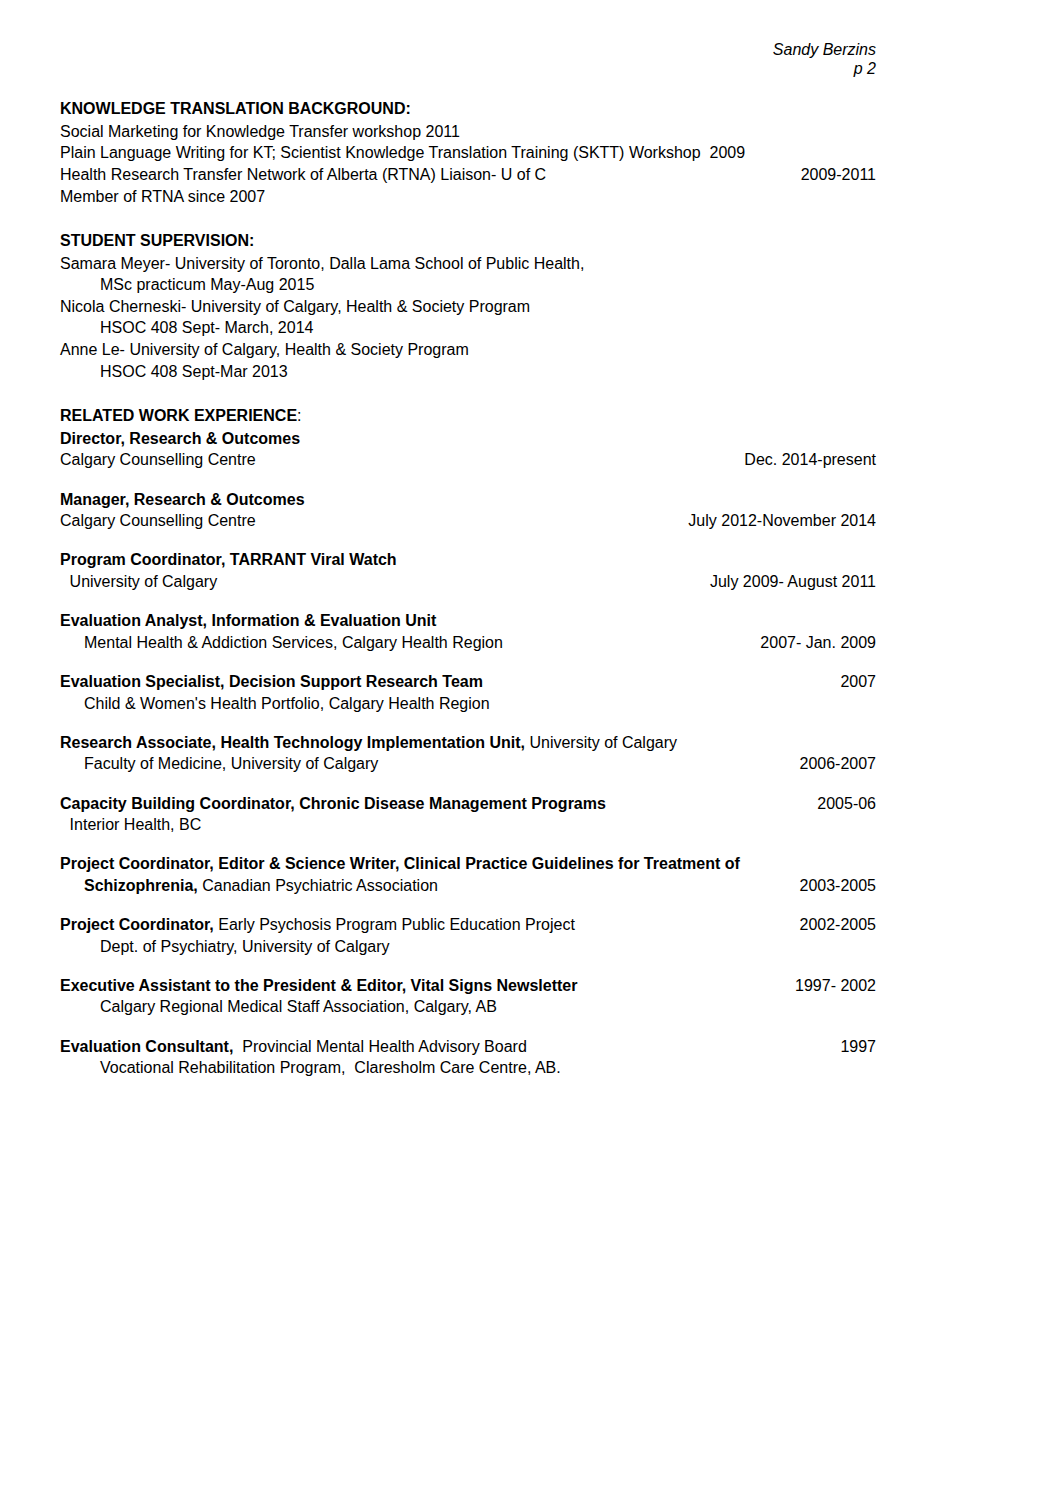Sandy Berzins
p 2
Knowledge Translation Background:
Social Marketing for Knowledge Transfer workshop 2011
Plain Language Writing for KT; Scientist Knowledge Translation Training (SKTT) Workshop 2009
Health Research Transfer Network of Alberta (RTNA) Liaison- U of C 2009-2011
Member of RTNA since 2007
Student Supervision:
Samara Meyer- University of Toronto, Dalla Lama School of Public Health,
MSc practicum May-Aug 2015
Nicola Cherneski- University of Calgary, Health & Society Program
HSOC 408 Sept- March, 2014
Anne Le- University of Calgary, Health & Society Program
HSOC 408 Sept-Mar 2013
Related Work Experience:
Director, Research & Outcomes
Calgary Counselling Centre Dec. 2014-present
Manager, Research & Outcomes
Calgary Counselling Centre July 2012-November 2014
Program Coordinator, TARRANT Viral Watch
University of Calgary July 2009- August 2011
Evaluation Analyst, Information & Evaluation Unit
Mental Health & Addiction Services, Calgary Health Region 2007- Jan. 2009
Evaluation Specialist, Decision Support Research Team 2007
Child & Women's Health Portfolio, Calgary Health Region
Research Associate, Health Technology Implementation Unit, University of Calgary
Faculty of Medicine, University of Calgary 2006-2007
Capacity Building Coordinator, Chronic Disease Management Programs 2005-06
Interior Health, BC
Project Coordinator, Editor & Science Writer, Clinical Practice Guidelines for Treatment of
Schizophrenia, Canadian Psychiatric Association 2003-2005
Project Coordinator, Early Psychosis Program Public Education Project 2002-2005
Dept. of Psychiatry, University of Calgary
Executive Assistant to the President & Editor, Vital Signs Newsletter 1997- 2002
Calgary Regional Medical Staff Association, Calgary, AB
Evaluation Consultant, Provincial Mental Health Advisory Board 1997
Vocational Rehabilitation Program, Claresholm Care Centre, AB.